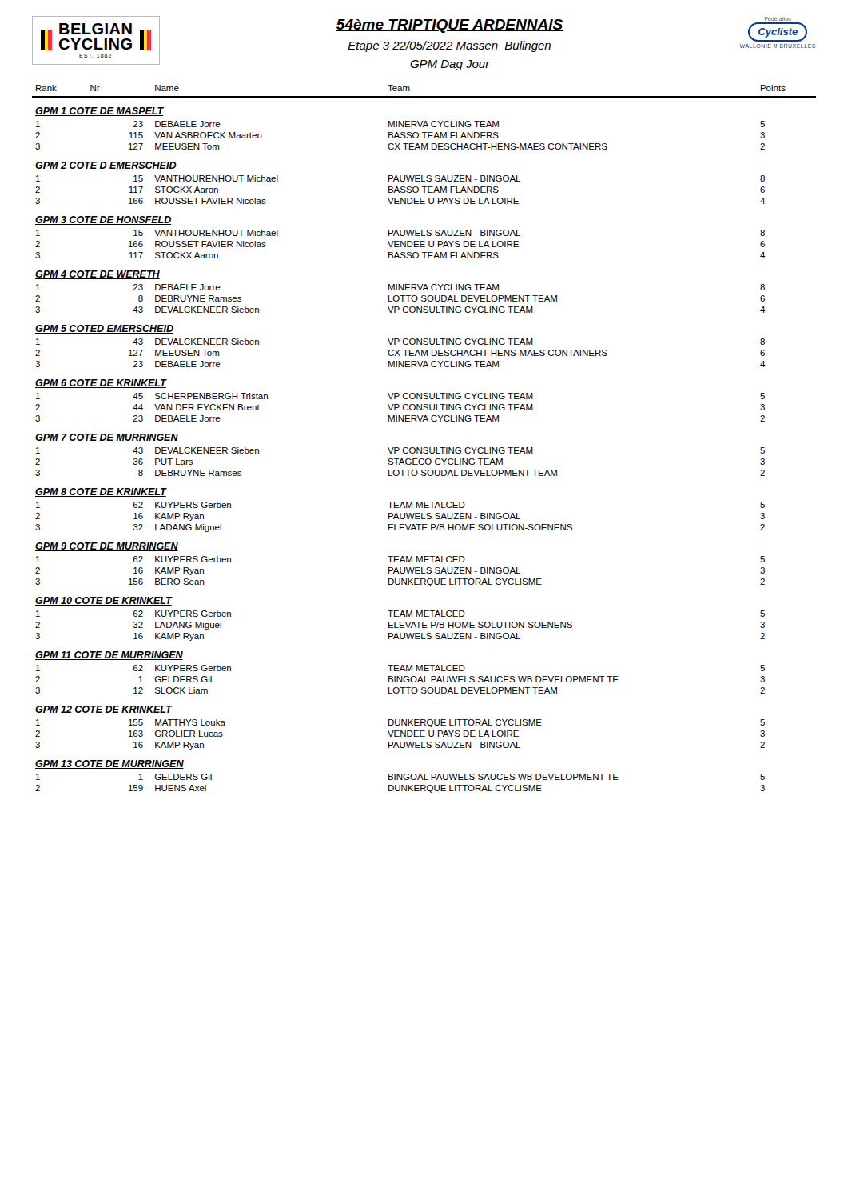BELGIAN
CYCLINGEST. 1882
54ème TRIPTIQUE ARDENNAIS
Etape 3 22/05/2022 Massen Bülingen
GPM Dag Jour
Fédération
Cycliste
WALLONIE // BRUXELLES
| Rank | Nr | Name | Team | Points |
| --- | --- | --- | --- | --- |
| GPM 1 COTE DE MASPELT |
| 1 | 23 | DEBAELE Jorre | MINERVA CYCLING TEAM | 5 |
| 2 | 115 | VAN ASBROECK Maarten | BASSO TEAM FLANDERS | 3 |
| 3 | 127 | MEEUSEN Tom | CX TEAM DESCHACHT-HENS-MAES CONTAINERS | 2 |
| GPM 2 COTE D EMERSCHEID |
| 1 | 15 | VANTHOURENHOUT Michael | PAUWELS SAUZEN - BINGOAL | 8 |
| 2 | 117 | STOCKX Aaron | BASSO TEAM FLANDERS | 6 |
| 3 | 166 | ROUSSET FAVIER Nicolas | VENDEE U PAYS DE LA LOIRE | 4 |
| GPM 3 COTE DE HONSFELD |
| 1 | 15 | VANTHOURENHOUT Michael | PAUWELS SAUZEN - BINGOAL | 8 |
| 2 | 166 | ROUSSET FAVIER Nicolas | VENDEE U PAYS DE LA LOIRE | 6 |
| 3 | 117 | STOCKX Aaron | BASSO TEAM FLANDERS | 4 |
| GPM 4 COTE DE WERETH |
| 1 | 23 | DEBAELE Jorre | MINERVA CYCLING TEAM | 8 |
| 2 | 8 | DEBRUYNE Ramses | LOTTO SOUDAL DEVELOPMENT TEAM | 6 |
| 3 | 43 | DEVALCKENEER Sieben | VP CONSULTING CYCLING TEAM | 4 |
| GPM 5 COTED EMERSCHEID |
| 1 | 43 | DEVALCKENEER Sieben | VP CONSULTING CYCLING TEAM | 8 |
| 2 | 127 | MEEUSEN Tom | CX TEAM DESCHACHT-HENS-MAES CONTAINERS | 6 |
| 3 | 23 | DEBAELE Jorre | MINERVA CYCLING TEAM | 4 |
| GPM 6 COTE DE KRINKELT |
| 1 | 45 | SCHERPENBERGH Tristan | VP CONSULTING CYCLING TEAM | 5 |
| 2 | 44 | VAN DER EYCKEN Brent | VP CONSULTING CYCLING TEAM | 3 |
| 3 | 23 | DEBAELE Jorre | MINERVA CYCLING TEAM | 2 |
| GPM 7 COTE DE MURRINGEN |
| 1 | 43 | DEVALCKENEER Sieben | VP CONSULTING CYCLING TEAM | 5 |
| 2 | 36 | PUT Lars | STAGECO CYCLING TEAM | 3 |
| 3 | 8 | DEBRUYNE Ramses | LOTTO SOUDAL DEVELOPMENT TEAM | 2 |
| GPM 8 COTE DE KRINKELT |
| 1 | 62 | KUYPERS Gerben | TEAM METALCED | 5 |
| 2 | 16 | KAMP Ryan | PAUWELS SAUZEN - BINGOAL | 3 |
| 3 | 32 | LADANG Miguel | ELEVATE P/B HOME SOLUTION-SOENENS | 2 |
| GPM 9 COTE DE MURRINGEN |
| 1 | 62 | KUYPERS Gerben | TEAM METALCED | 5 |
| 2 | 16 | KAMP Ryan | PAUWELS SAUZEN - BINGOAL | 3 |
| 3 | 156 | BERO Sean | DUNKERQUE LITTORAL CYCLISME | 2 |
| GPM 10 COTE DE KRINKELT |
| 1 | 62 | KUYPERS Gerben | TEAM METALCED | 5 |
| 2 | 32 | LADANG Miguel | ELEVATE P/B HOME SOLUTION-SOENENS | 3 |
| 3 | 16 | KAMP Ryan | PAUWELS SAUZEN - BINGOAL | 2 |
| GPM 11 COTE DE MURRINGEN |
| 1 | 62 | KUYPERS Gerben | TEAM METALCED | 5 |
| 2 | 1 | GELDERS Gil | BINGOAL PAUWELS SAUCES WB DEVELOPMENT TE | 3 |
| 3 | 12 | SLOCK Liam | LOTTO SOUDAL DEVELOPMENT TEAM | 2 |
| GPM 12 COTE DE KRINKELT |
| 1 | 155 | MATTHYS Louka | DUNKERQUE LITTORAL CYCLISME | 5 |
| 2 | 163 | GROLIER Lucas | VENDEE U PAYS DE LA LOIRE | 3 |
| 3 | 16 | KAMP Ryan | PAUWELS SAUZEN - BINGOAL | 2 |
| GPM 13 COTE DE MURRINGEN |
| 1 | 1 | GELDERS Gil | BINGOAL PAUWELS SAUCES WB DEVELOPMENT TE | 5 |
| 2 | 159 | HUENS Axel | DUNKERQUE LITTORAL CYCLISME | 3 |